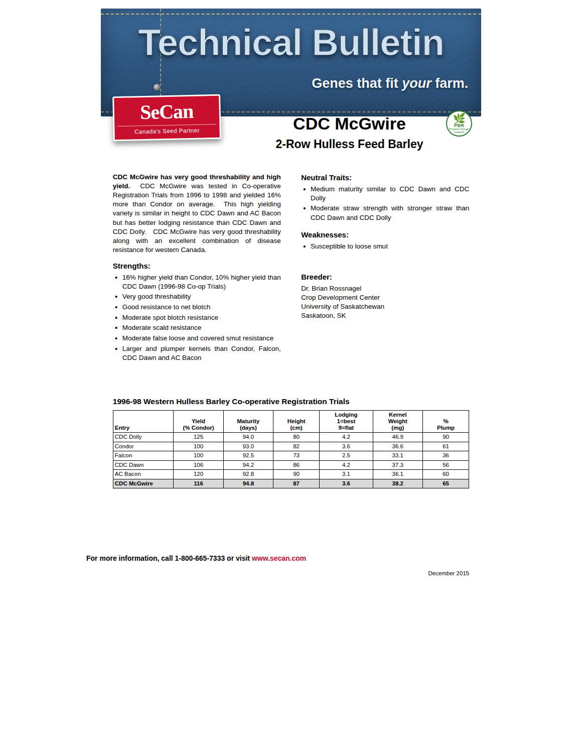Technical Bulletin
Genes that fit your farm.
SeCan
Canada's Seed Partner
CDC McGwire
2-Row Hulless Feed Barley
🌿 PBR Progress through research
CDC McGwire has very good threshability and high yield. CDC McGwire was tested in Co-operative Registration Trials from 1996 to 1998 and yielded 16% more than Condor on average. This high yielding variety is similar in height to CDC Dawn and AC Bacon but has better lodging resistance than CDC Dawn and CDC Dolly. CDC McGwire has very good threshability along with an excellent combination of disease resistance for western Canada.
Strengths:
16% higher yield than Condor, 10% higher yield than CDC Dawn (1996-98 Co-op Trials)
Very good threshability
Good resistance to net blotch
Moderate spot blotch resistance
Moderate scald resistance
Moderate false loose and covered smut resistance
Larger and plumper kernels than Condor, Falcon, CDC Dawn and AC Bacon
Neutral Traits:
Medium maturity similar to CDC Dawn and CDC Dolly
Moderate straw strength with stronger straw than CDC Dawn and CDC Dolly
Weaknesses:
Susceptible to loose smut
Breeder:
Dr. Brian Rossnagel
Crop Development Center
University of Saskatchewan
Saskatoon, SK
1996-98 Western Hulless Barley Co-operative Registration Trials
| Entry | Yield (% Condor) | Maturity (days) | Height (cm) | Lodging 1=best 9=flat | Kernel Weight (mg) | % Plump |
| --- | --- | --- | --- | --- | --- | --- |
| CDC Dolly | 125 | 94.0 | 80 | 4.2 | 46.9 | 90 |
| Condor | 100 | 93.0 | 82 | 3.6 | 36.6 | 61 |
| Falcon | 100 | 92.5 | 73 | 2.5 | 33.1 | 36 |
| CDC Dawn | 106 | 94.2 | 86 | 4.2 | 37.3 | 56 |
| AC Bacon | 120 | 92.8 | 90 | 3.1 | 36.1 | 60 |
| CDC McGwire | 116 | 94.8 | 87 | 3.6 | 38.2 | 65 |
For more information, call 1-800-665-7333 or visit www.secan.com
December 2015